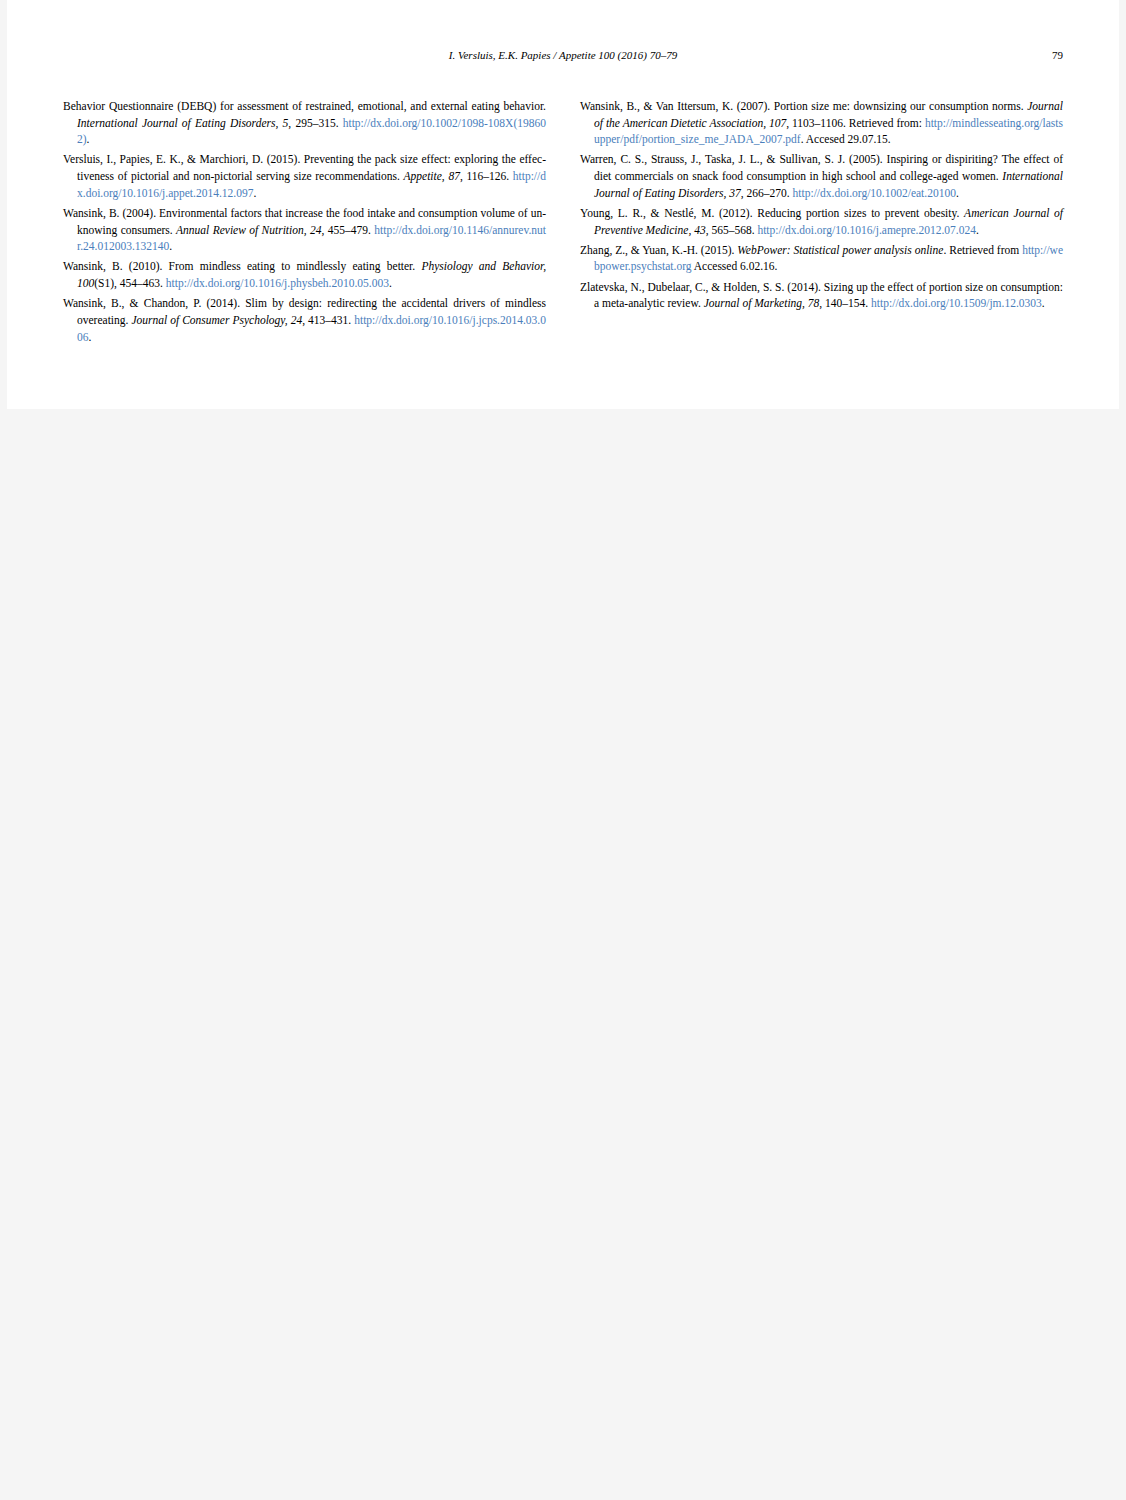I. Versluis, E.K. Papies / Appetite 100 (2016) 70–79 79
Behavior Questionnaire (DEBQ) for assessment of restrained, emotional, and external eating behavior. International Journal of Eating Disorders, 5, 295–315. http://dx.doi.org/10.1002/1098-108X(198602).
Versluis, I., Papies, E. K., & Marchiori, D. (2015). Preventing the pack size effect: exploring the effectiveness of pictorial and non-pictorial serving size recommendations. Appetite, 87, 116–126. http://dx.doi.org/10.1016/j.appet.2014.12.097.
Wansink, B. (2004). Environmental factors that increase the food intake and consumption volume of unknowing consumers. Annual Review of Nutrition, 24, 455–479. http://dx.doi.org/10.1146/annurev.nutr.24.012003.132140.
Wansink, B. (2010). From mindless eating to mindlessly eating better. Physiology and Behavior, 100(S1), 454–463. http://dx.doi.org/10.1016/j.physbeh.2010.05.003.
Wansink, B., & Chandon, P. (2014). Slim by design: redirecting the accidental drivers of mindless overeating. Journal of Consumer Psychology, 24, 413–431. http://dx.doi.org/10.1016/j.jcps.2014.03.006.
Wansink, B., & Van Ittersum, K. (2007). Portion size me: downsizing our consumption norms. Journal of the American Dietetic Association, 107, 1103–1106. Retrieved from: http://mindlesseating.org/lastsupper/pdf/portion_size_me_JADA_2007.pdf. Accesed 29.07.15.
Warren, C. S., Strauss, J., Taska, J. L., & Sullivan, S. J. (2005). Inspiring or dispiriting? The effect of diet commercials on snack food consumption in high school and college-aged women. International Journal of Eating Disorders, 37, 266–270. http://dx.doi.org/10.1002/eat.20100.
Young, L. R., & Nestlé, M. (2012). Reducing portion sizes to prevent obesity. American Journal of Preventive Medicine, 43, 565–568. http://dx.doi.org/10.1016/j.amepre.2012.07.024.
Zhang, Z., & Yuan, K.-H. (2015). WebPower: Statistical power analysis online. Retrieved from http://webpower.psychstat.org Accessed 6.02.16.
Zlatevska, N., Dubelaar, C., & Holden, S. S. (2014). Sizing up the effect of portion size on consumption: a meta-analytic review. Journal of Marketing, 78, 140–154. http://dx.doi.org/10.1509/jm.12.0303.